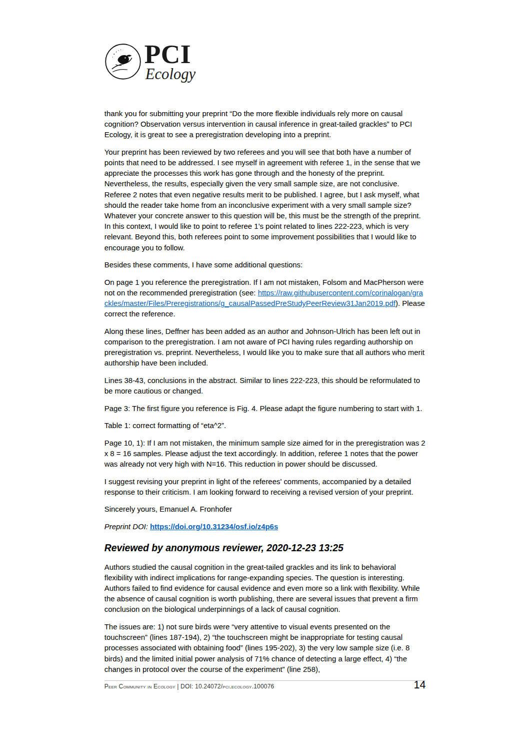PCI Ecology
thank you for submitting your preprint “Do the more flexible individuals rely more on causal cognition? Observation versus intervention in causal inference in great-tailed grackles” to PCI Ecology, it is great to see a preregistration developing into a preprint.
Your preprint has been reviewed by two referees and you will see that both have a number of points that need to be addressed. I see myself in agreement with referee 1, in the sense that we appreciate the processes this work has gone through and the honesty of the preprint. Nevertheless, the results, especially given the very small sample size, are not conclusive. Referee 2 notes that even negative results merit to be published. I agree, but I ask myself, what should the reader take home from an inconclusive experiment with a very small sample size? Whatever your concrete answer to this question will be, this must be the strength of the preprint. In this context, I would like to point to referee 1’s point related to lines 222-223, which is very relevant. Beyond this, both referees point to some improvement possibilities that I would like to encourage you to follow.
Besides these comments, I have some additional questions:
On page 1 you reference the preregistration. If I am not mistaken, Folsom and MacPherson were not on the recommended preregistration (see: https://raw.githubusercontent.com/corinalogan/grackles/master/Files/Preregistrations/g_causalPassedPreStudyPeerReview31Jan2019.pdf). Please correct the reference.
Along these lines, Deffner has been added as an author and Johnson-Ulrich has been left out in comparison to the preregistration. I am not aware of PCI having rules regarding authorship on preregistration vs. preprint. Nevertheless, I would like you to make sure that all authors who merit authorship have been included.
Lines 38-43, conclusions in the abstract. Similar to lines 222-223, this should be reformulated to be more cautious or changed.
Page 3: The first figure you reference is Fig. 4. Please adapt the figure numbering to start with 1.
Table 1: correct formatting of “eta^2”.
Page 10, 1): If I am not mistaken, the minimum sample size aimed for in the preregistration was 2 x 8 = 16 samples. Please adjust the text accordingly. In addition, referee 1 notes that the power was already not very high with N=16. This reduction in power should be discussed.
I suggest revising your preprint in light of the referees' comments, accompanied by a detailed response to their criticism. I am looking forward to receiving a revised version of your preprint.
Sincerely yours, Emanuel A. Fronhofer
Preprint DOI: https://doi.org/10.31234/osf.io/z4p6s
Reviewed by anonymous reviewer, 2020-12-23 13:25
Authors studied the causal cognition in the great-tailed grackles and its link to behavioral flexibility with indirect implications for range-expanding species. The question is interesting. Authors failed to find evidence for causal evidence and even more so a link with flexibility. While the absence of causal cognition is worth publishing, there are several issues that prevent a firm conclusion on the biological underpinnings of a lack of causal cognition.
The issues are: 1) not sure birds were “very attentive to visual events presented on the touchscreen” (lines 187-194), 2) “the touchscreen might be inappropriate for testing causal processes associated with obtaining food” (lines 195-202), 3) the very low sample size (i.e. 8 birds) and the limited initial power analysis of 71% chance of detecting a large effect, 4) “the changes in protocol over the course of the experiment” (line 258),
Peer Community in Ecology | DOI: 10.24072/pci.ecology.100076
14